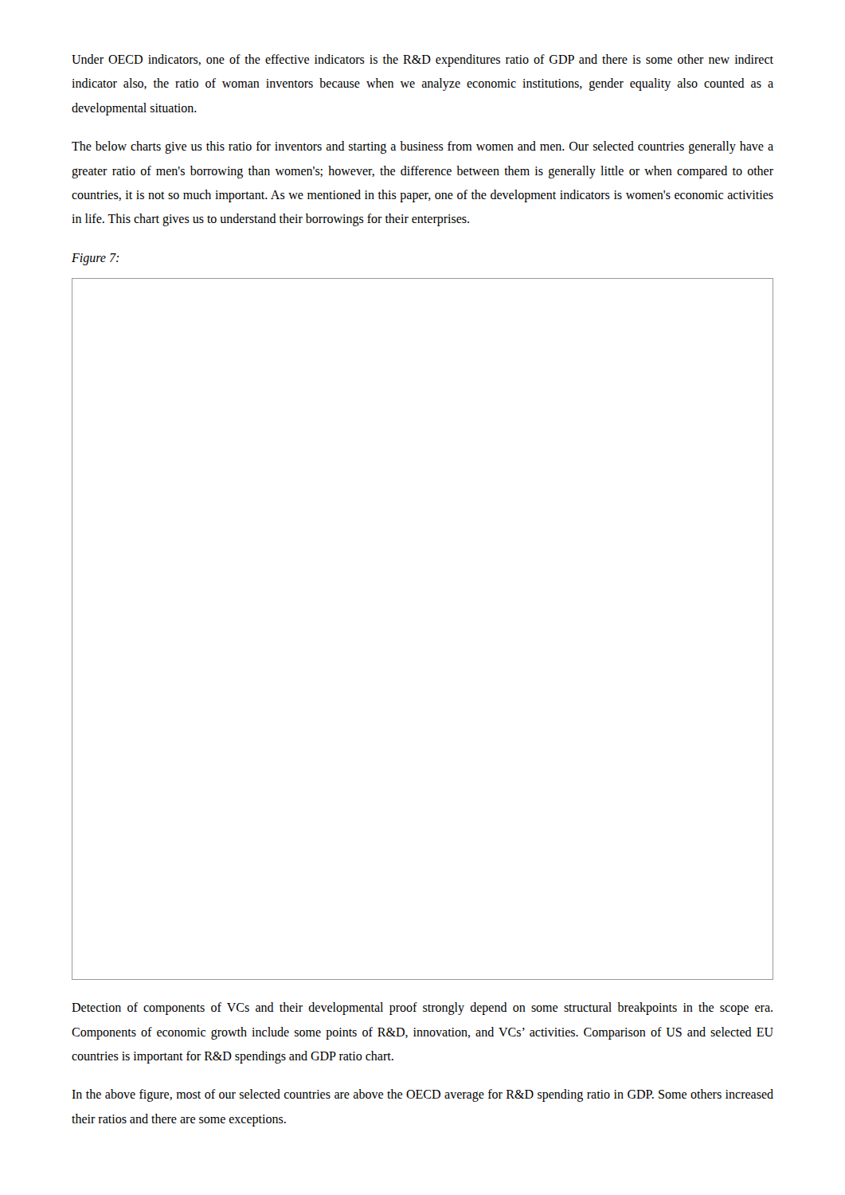Under OECD indicators, one of the effective indicators is the R&D expenditures ratio of GDP and there is some other new indirect indicator also, the ratio of woman inventors because when we analyze economic institutions, gender equality also counted as a developmental situation.
The below charts give us this ratio for inventors and starting a business from women and men. Our selected countries generally have a greater ratio of men's borrowing than women's; however, the difference between them is generally little or when compared to other countries, it is not so much important. As we mentioned in this paper, one of the development indicators is women's economic activities in life. This chart gives us to understand their borrowings for their enterprises.
Figure 7:
Detection of components of VCs and their developmental proof strongly depend on some structural breakpoints in the scope era. Components of economic growth include some points of R&D, innovation, and VCs’ activities. Comparison of US and selected EU countries is important for R&D spendings and GDP ratio chart.
In the above figure, most of our selected countries are above the OECD average for R&D spending ratio in GDP. Some others increased their ratios and there are some exceptions.